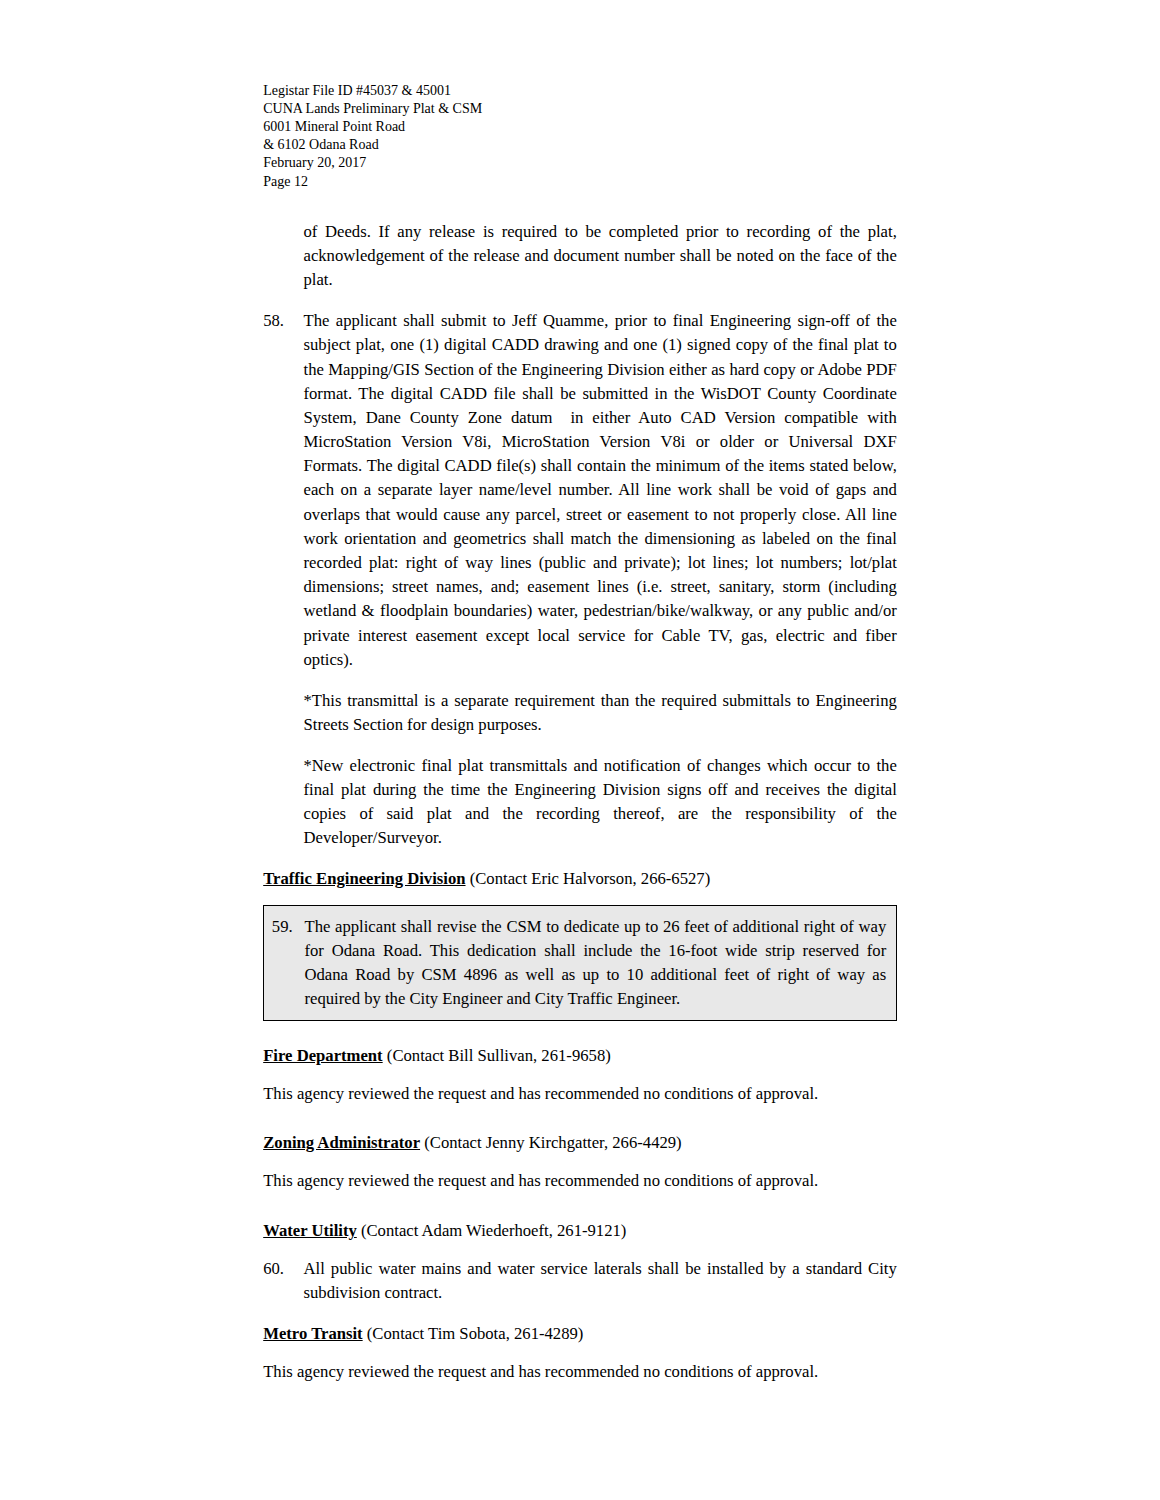Legistar File ID #45037 & 45001
CUNA Lands Preliminary Plat & CSM
6001 Mineral Point Road
& 6102 Odana Road
February 20, 2017
Page 12
of Deeds. If any release is required to be completed prior to recording of the plat, acknowledgement of the release and document number shall be noted on the face of the plat.
58.
The applicant shall submit to Jeff Quamme, prior to final Engineering sign-off of the subject plat, one (1) digital CADD drawing and one (1) signed copy of the final plat to the Mapping/GIS Section of the Engineering Division either as hard copy or Adobe PDF format. The digital CADD file shall be submitted in the WisDOT County Coordinate System, Dane County Zone datum in either Auto CAD Version compatible with MicroStation Version V8i, MicroStation Version V8i or older or Universal DXF Formats. The digital CADD file(s) shall contain the minimum of the items stated below, each on a separate layer name/level number. All line work shall be void of gaps and overlaps that would cause any parcel, street or easement to not properly close. All line work orientation and geometrics shall match the dimensioning as labeled on the final recorded plat: right of way lines (public and private); lot lines; lot numbers; lot/plat dimensions; street names, and; easement lines (i.e. street, sanitary, storm (including wetland & floodplain boundaries) water, pedestrian/bike/walkway, or any public and/or private interest easement except local service for Cable TV, gas, electric and fiber optics).
*This transmittal is a separate requirement than the required submittals to Engineering Streets Section for design purposes.
*New electronic final plat transmittals and notification of changes which occur to the final plat during the time the Engineering Division signs off and receives the digital copies of said plat and the recording thereof, are the responsibility of the Developer/Surveyor.
Traffic Engineering Division (Contact Eric Halvorson, 266-6527)
59.
The applicant shall revise the CSM to dedicate up to 26 feet of additional right of way for Odana Road. This dedication shall include the 16-foot wide strip reserved for Odana Road by CSM 4896 as well as up to 10 additional feet of right of way as required by the City Engineer and City Traffic Engineer.
Fire Department (Contact Bill Sullivan, 261-9658)
This agency reviewed the request and has recommended no conditions of approval.
Zoning Administrator (Contact Jenny Kirchgatter, 266-4429)
This agency reviewed the request and has recommended no conditions of approval.
Water Utility (Contact Adam Wiederhoeft, 261-9121)
60.
All public water mains and water service laterals shall be installed by a standard City subdivision contract.
Metro Transit (Contact Tim Sobota, 261-4289)
This agency reviewed the request and has recommended no conditions of approval.